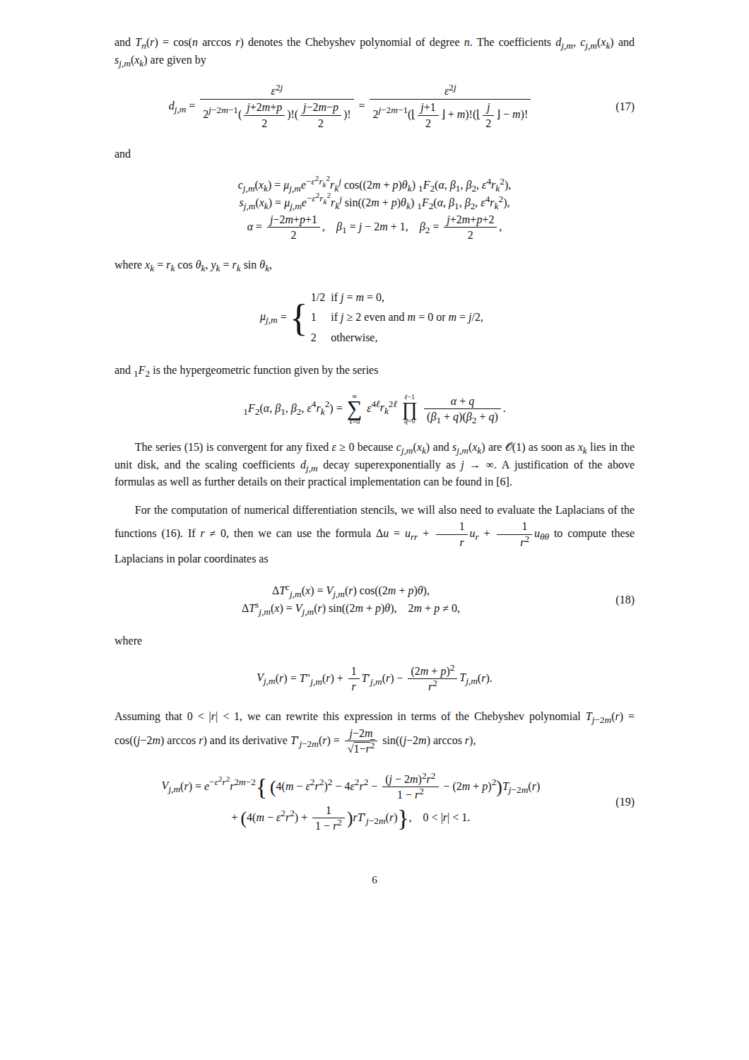and Tn(r) = cos(n arccos r) denotes the Chebyshev polynomial of degree n. The coefficients dj,m, cj,m(xk) and sj,m(xk) are given by
dj,m = ε2j 2j−2m−1(j+2m+p 2)!(j−2m−p 2)! = ε2j 2j−2m−1(⌊j+12⌋ + m)!(⌊j 2⌋ − m)!
(17)
and
cj,m(xk) = μj,m e−ε2rk2rkj cos((2m + p)θk) 1F2(α, β1, β2, ε4rk2),
sj,m(xk) = μj,m e−ε2rk2rkj sin((2m + p)θk) 1F2(α, β1, β2, ε4rk2),
α = j−2m+p+12, β1 = j − 2m + 1, β2 = j+2m+p+22,
where xk = rk cos θk, yk = rk sin θk,
μj,m = {
| 1/2 | if j = m = 0, |
| 1 | if j ≥ 2 even and m = 0 or m = j /2, |
| 2 | otherwise, |
and 1F2 is the hypergeometric function given by the series
1F2(α, β1, β2, ε4rk2) = ∞ ∑ ℓ=0 ε4ℓrk2ℓ ℓ−1 ∏ q=0 α + q (β1 + q)(β2 + q) .
The series (15) is convergent for any fixed ε ≥ 0 because cj,m(xk) and sj,m(xk) are 𝒪(1) as soon as xk lies in the unit disk, and the scaling coefficients dj,m decay superexponentially as j → ∞. A justification of the above formulas as well as further details on their practical implementation can be found in [6].
For the computation of numerical differentiation stencils, we will also need to evaluate the Laplacians of the functions (16). If r ≠ 0, then we can use the formula Δu = urr + 1 r ur + 1 r2 uθθ to compute these Laplacians in polar coordinates as
ΔTcj,m(x) = Vj,m(r) cos((2m + p)θ),
ΔTsj,m(x) = Vj,m(r) sin((2m + p)θ), 2m + p ≠ 0,
(18)
where
Vj,m(r) = T″j,m(r) + 1 r T′j,m(r) − (2m + p)2 r2 Tj,m(r).
Assuming that 0 < |r| < 1, we can rewrite this expression in terms of the Chebyshev polynomial Tj−2m(r) = cos((j−2m) arccos r) and its derivative T′j−2m(r) = j−2m√1−r2 sin((j−2m) arccos r),
Vj,m(r) = e−ε2r2r2m−2{ (4(m − ε2r2)2 − 4ε2r2 − (j − 2m)2r21 − r2 − (2m + p)2) Tj−2m(r)
+ (4(m − ε2r2) + 11 − r2) rT′j−2m(r)}, 0 < |r| < 1.
(19)
6